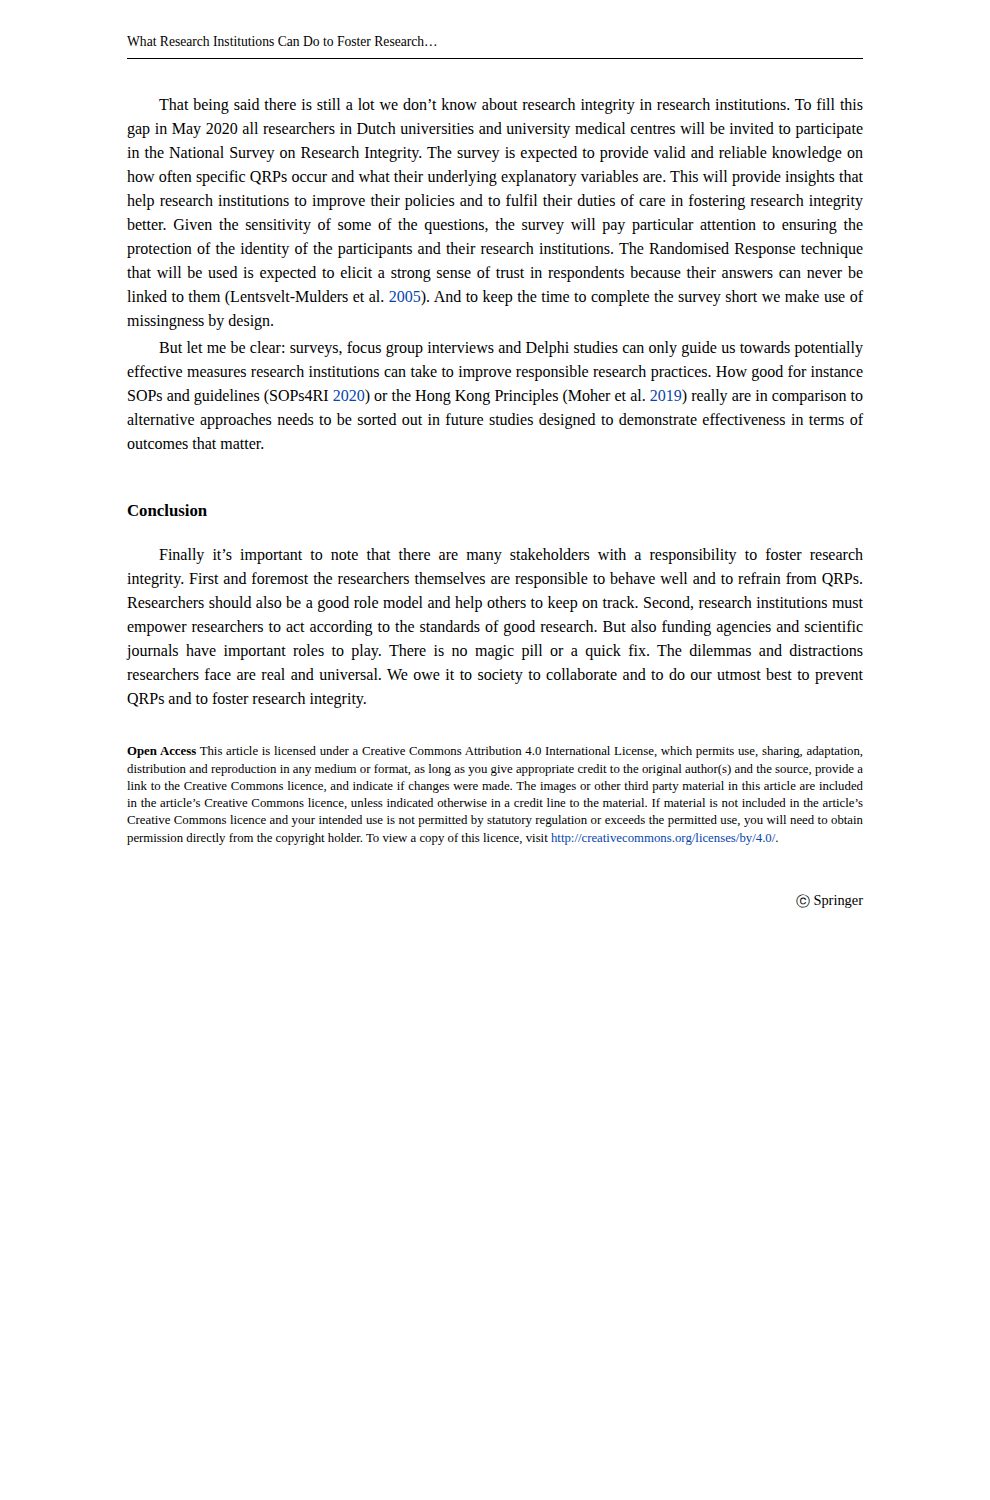What Research Institutions Can Do to Foster Research…
That being said there is still a lot we don’t know about research integrity in research institutions. To fill this gap in May 2020 all researchers in Dutch universities and university medical centres will be invited to participate in the National Survey on Research Integrity. The survey is expected to provide valid and reliable knowledge on how often specific QRPs occur and what their underlying explanatory variables are. This will provide insights that help research institutions to improve their policies and to fulfil their duties of care in fostering research integrity better. Given the sensitivity of some of the questions, the survey will pay particular attention to ensuring the protection of the identity of the participants and their research institutions. The Randomised Response technique that will be used is expected to elicit a strong sense of trust in respondents because their answers can never be linked to them (Lentsvelt-Mulders et al. 2005). And to keep the time to complete the survey short we make use of missingness by design.
But let me be clear: surveys, focus group interviews and Delphi studies can only guide us towards potentially effective measures research institutions can take to improve responsible research practices. How good for instance SOPs and guidelines (SOPs4RI 2020) or the Hong Kong Principles (Moher et al. 2019) really are in comparison to alternative approaches needs to be sorted out in future studies designed to demonstrate effectiveness in terms of outcomes that matter.
Conclusion
Finally it’s important to note that there are many stakeholders with a responsibility to foster research integrity. First and foremost the researchers themselves are responsible to behave well and to refrain from QRPs. Researchers should also be a good role model and help others to keep on track. Second, research institutions must empower researchers to act according to the standards of good research. But also funding agencies and scientific journals have important roles to play. There is no magic pill or a quick fix. The dilemmas and distractions researchers face are real and universal. We owe it to society to collaborate and to do our utmost best to prevent QRPs and to foster research integrity.
Open Access This article is licensed under a Creative Commons Attribution 4.0 International License, which permits use, sharing, adaptation, distribution and reproduction in any medium or format, as long as you give appropriate credit to the original author(s) and the source, provide a link to the Creative Commons licence, and indicate if changes were made. The images or other third party material in this article are included in the article’s Creative Commons licence, unless indicated otherwise in a credit line to the material. If material is not included in the article’s Creative Commons licence and your intended use is not permitted by statutory regulation or exceeds the permitted use, you will need to obtain permission directly from the copyright holder. To view a copy of this licence, visit http://creativecommons.org/licenses/by/4.0/.
ⓒ Springer